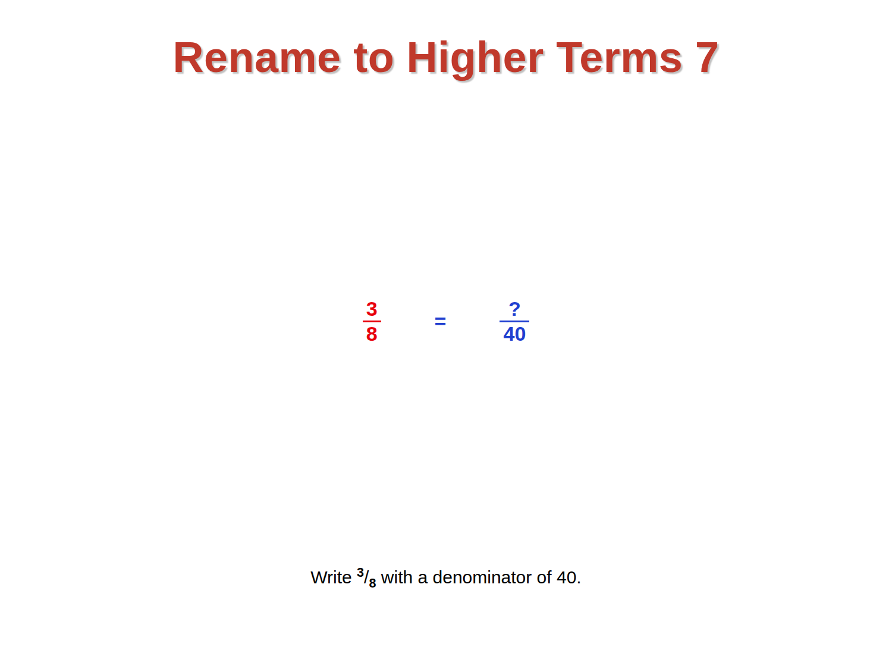Rename to Higher Terms 7
3 8 = ? 40
Write 3/8 with a denominator of 40.